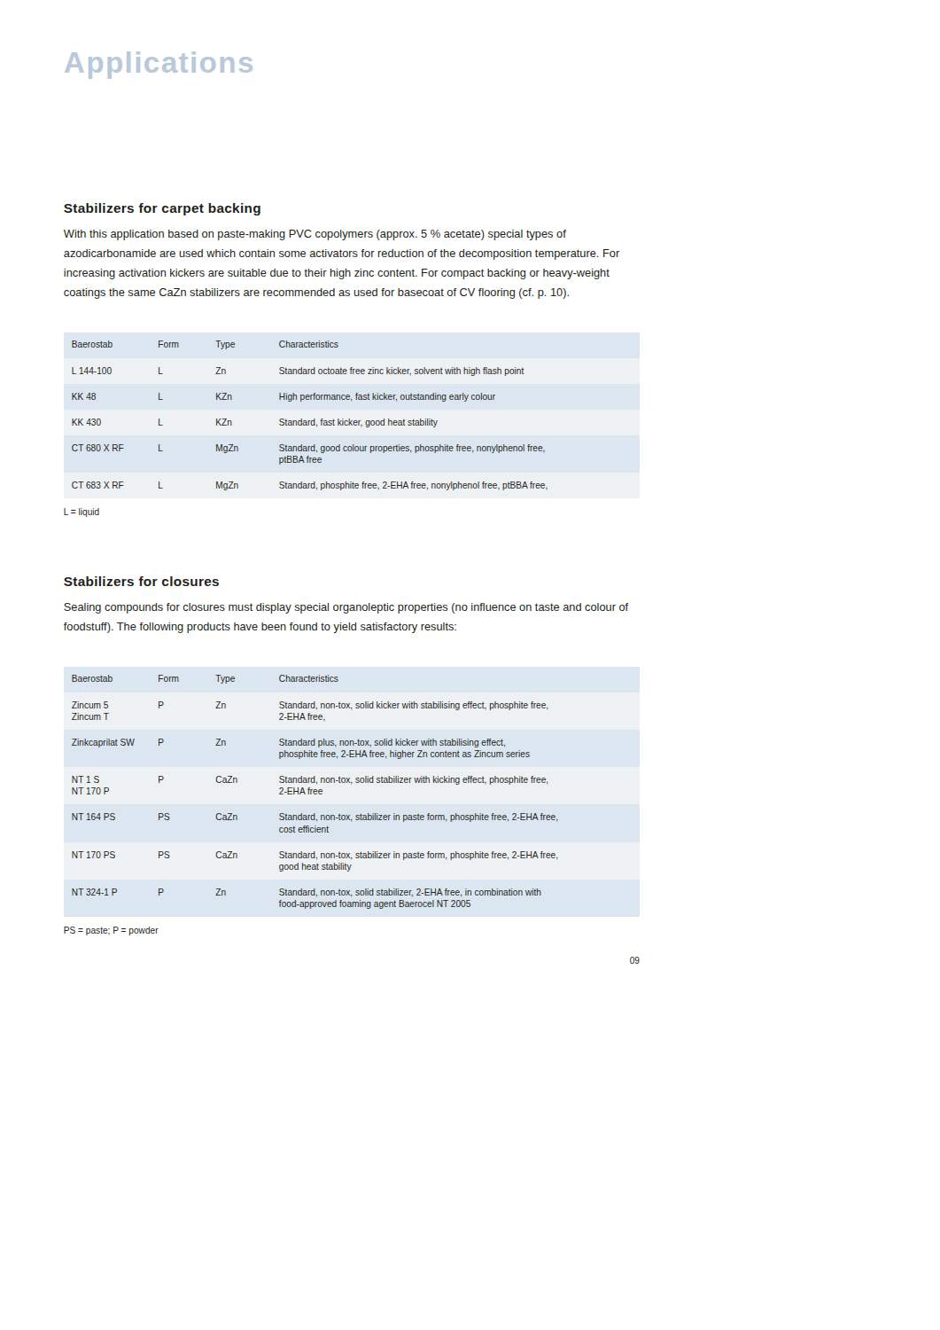Applications
Stabilizers for carpet backing
With this application based on paste-making PVC copolymers (approx. 5 % acetate) special types of azodicarbonamide are used which contain some activators for reduction of the decomposition temperature. For increasing activation kickers are suitable due to their high zinc content. For compact backing or heavy-weight coatings the same CaZn stabilizers are recommended as used for basecoat of CV flooring (cf. p. 10).
| Baerostab | Form | Type | Characteristics |
| --- | --- | --- | --- |
| L 144-100 | L | Zn | Standard octoate free zinc kicker, solvent with high flash point |
| KK 48 | L | KZn | High performance, fast kicker, outstanding early colour |
| KK 430 | L | KZn | Standard, fast kicker, good heat stability |
| CT 680 X RF | L | MgZn | Standard, good colour properties, phosphite free, nonylphenol free, ptBBA free |
| CT 683 X RF | L | MgZn | Standard, phosphite free, 2-EHA free, nonylphenol free, ptBBA free, |
L = liquid
Stabilizers for closures
Sealing compounds for closures must display special organoleptic properties (no influence on taste and colour of foodstuff). The following products have been found to yield satisfactory results:
| Baerostab | Form | Type | Characteristics |
| --- | --- | --- | --- |
| Zincum 5 Zincum T | P | Zn | Standard, non-tox, solid kicker with stabilising effect, phosphite free, 2-EHA free, |
| Zinkcaprilat SW | P | Zn | Standard plus, non-tox, solid kicker with stabilising effect, phosphite free, 2-EHA free, higher Zn content as Zincum series |
| NT 1 S NT 170 P | P | CaZn | Standard, non-tox, solid stabilizer with kicking effect, phosphite free, 2-EHA free |
| NT 164 PS | PS | CaZn | Standard, non-tox, stabilizer in paste form, phosphite free, 2-EHA free, cost efficient |
| NT 170 PS | PS | CaZn | Standard, non-tox, stabilizer in paste form, phosphite free, 2-EHA free, good heat stability |
| NT 324-1 P | P | Zn | Standard, non-tox, solid stabilizer, 2-EHA free, in combination with food-approved foaming agent Baerocel NT 2005 |
PS = paste; P = powder
09